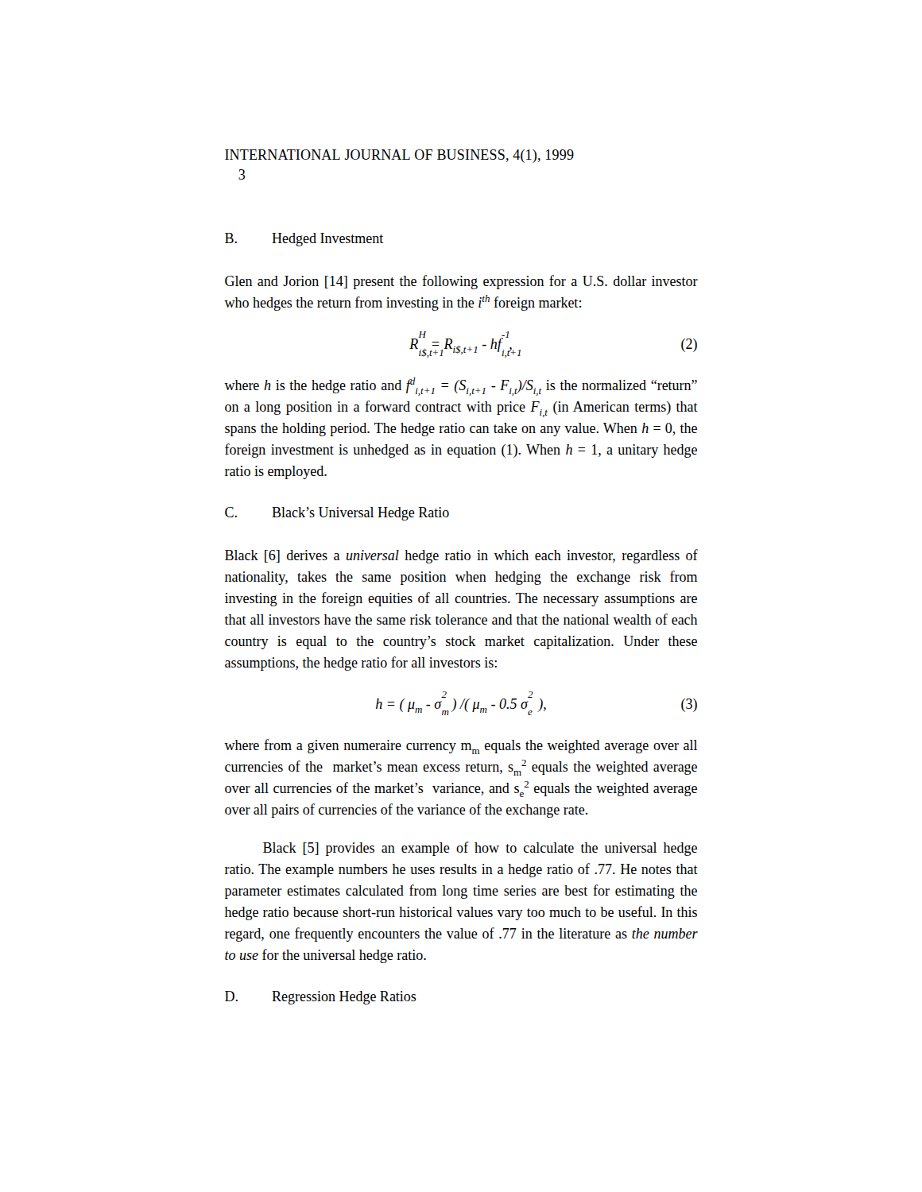INTERNATIONAL JOURNAL OF BUSINESS, 4(1), 1999 3
B. Hedged Investment
Glen and Jorion [14] present the following expression for a U.S. dollar investor who hedges the return from investing in the ith foreign market:
RRHi$,t+1 = Ri$,t+1 - hff-1 i,t+1 , (2)
where h is the hedge ratio and fdi,t+1 = (Si,t+1 - Fi,t)/Si,t is the normalized “return” on a long position in a forward contract with price Fi,t (in American terms) that spans the holding period. The hedge ratio can take on any value. When h = 0, the foreign investment is unhedged as in equation (1). When h = 1, a unitary hedge ratio is employed.
C. Black’s Universal Hedge Ratio
Black [6] derives a universal hedge ratio in which each investor, regardless of nationality, takes the same position when hedging the exchange risk from investing in the foreign equities of all countries. The necessary assumptions are that all investors have the same risk tolerance and that the national wealth of each country is equal to the country’s stock market capitalization. Under these assumptions, the hedge ratio for all investors is:
h = ( μm - σσ 2 m ) /( μm - 0.5 σσ 2 e ), (3)
where from a given numeraire currency mm equals the weighted average over all currencies of the market’s mean excess return, sm2 equals the weighted average over all currencies of the market’s variance, and se2 equals the weighted average over all pairs of currencies of the variance of the exchange rate.
Black [5] provides an example of how to calculate the universal hedge ratio. The example numbers he uses results in a hedge ratio of .77. He notes that parameter estimates calculated from long time series are best for estimating the hedge ratio because short-run historical values vary too much to be useful. In this regard, one frequently encounters the value of .77 in the literature as the number to use for the universal hedge ratio.
D. Regression Hedge Ratios